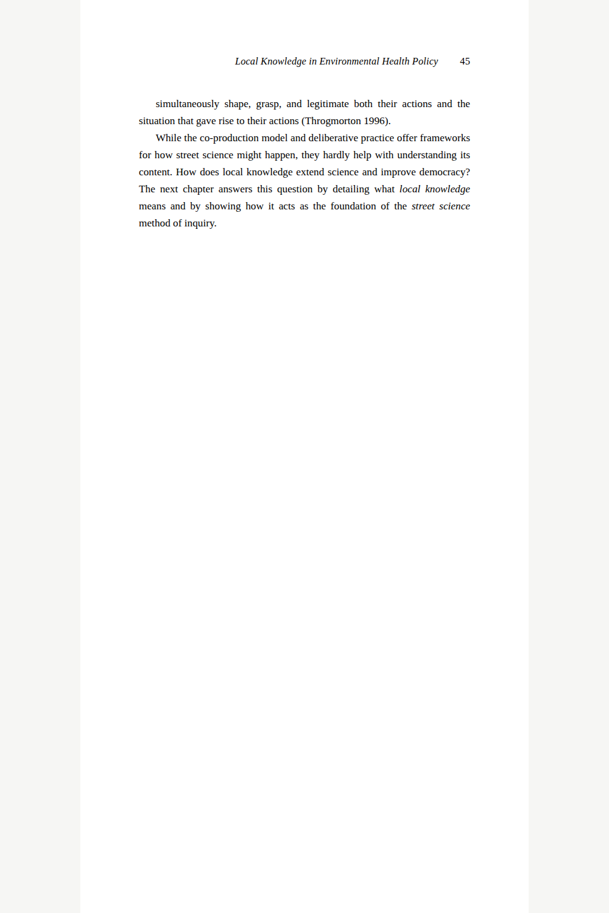Local Knowledge in Environmental Health Policy45
simultaneously shape, grasp, and legitimate both their actions and the situation that gave rise to their actions (Throgmorton 1996).
While the co-production model and deliberative practice offer frameworks for how street science might happen, they hardly help with understanding its content. How does local knowledge extend science and improve democracy? The next chapter answers this question by detailing what local knowledge means and by showing how it acts as the foundation of the street science method of inquiry.